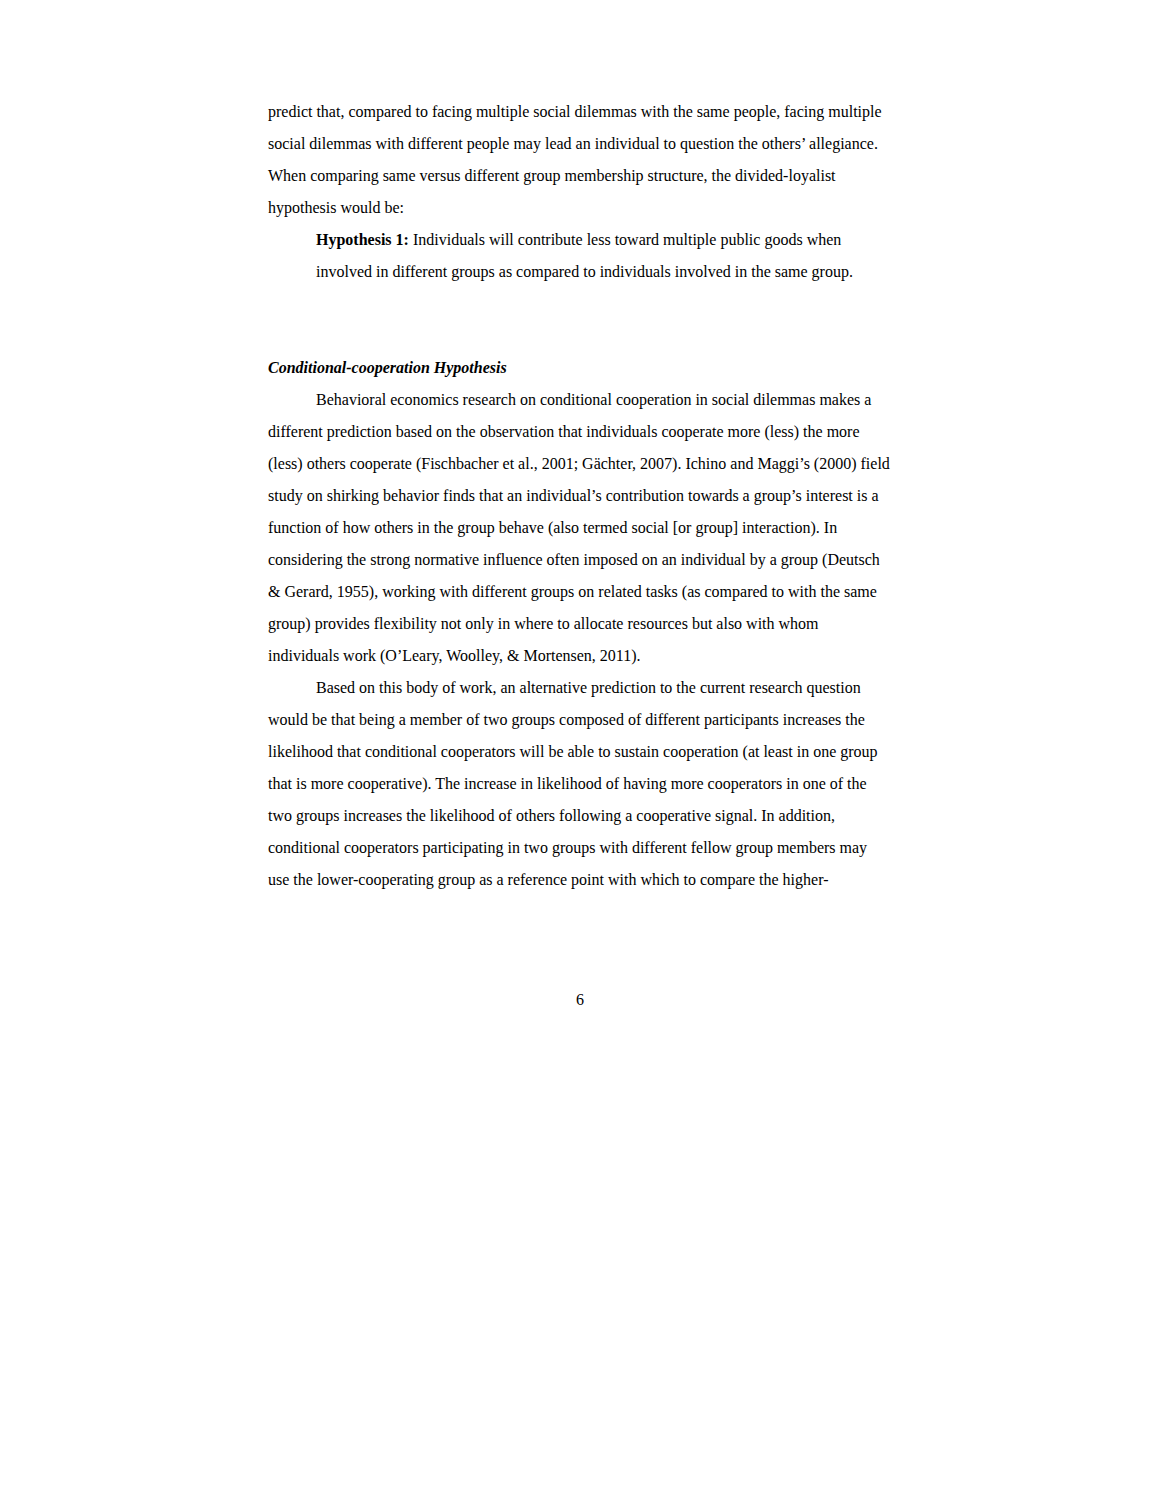predict that, compared to facing multiple social dilemmas with the same people, facing multiple social dilemmas with different people may lead an individual to question the others’ allegiance. When comparing same versus different group membership structure, the divided-loyalist hypothesis would be:
Hypothesis 1: Individuals will contribute less toward multiple public goods when involved in different groups as compared to individuals involved in the same group.
Conditional-cooperation Hypothesis
Behavioral economics research on conditional cooperation in social dilemmas makes a different prediction based on the observation that individuals cooperate more (less) the more (less) others cooperate (Fischbacher et al., 2001; Gächter, 2007). Ichino and Maggi’s (2000) field study on shirking behavior finds that an individual’s contribution towards a group’s interest is a function of how others in the group behave (also termed social [or group] interaction). In considering the strong normative influence often imposed on an individual by a group (Deutsch & Gerard, 1955), working with different groups on related tasks (as compared to with the same group) provides flexibility not only in where to allocate resources but also with whom individuals work (O’Leary, Woolley, & Mortensen, 2011).
Based on this body of work, an alternative prediction to the current research question would be that being a member of two groups composed of different participants increases the likelihood that conditional cooperators will be able to sustain cooperation (at least in one group that is more cooperative). The increase in likelihood of having more cooperators in one of the two groups increases the likelihood of others following a cooperative signal. In addition, conditional cooperators participating in two groups with different fellow group members may use the lower-cooperating group as a reference point with which to compare the higher-
6